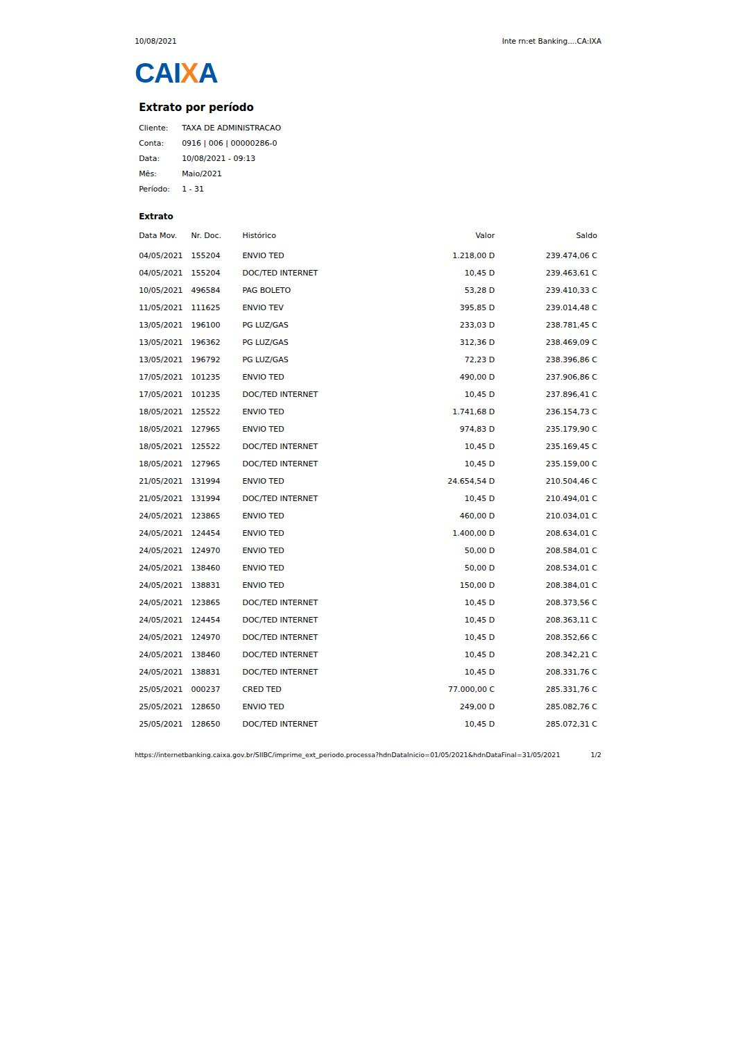10/08/2021 Inte rn:et Banking....CA:IXA
CAIXA
Extrato por período
Cliente:
TAXA DE ADMINISTRACAO
Conta:
0916 | 006 | 00000286-0
Data:
10/08/2021 - 09:13
Mês:
Maio/2021
Período:
1 - 31
Extrato
| Data Mov. | Nr. Doc. | Histórico | Valor | Saldo |
| --- | --- | --- | --- | --- |
| 04/05/2021 | 155204 | ENVIO TED | 1.218,00 D | 239.474,06 C |
| 04/05/2021 | 155204 | DOC/TED INTERNET | 10,45 D | 239.463,61 C |
| 10/05/2021 | 496584 | PAG BOLETO | 53,28 D | 239.410,33 C |
| 11/05/2021 | 111625 | ENVIO TEV | 395,85 D | 239.014,48 C |
| 13/05/2021 | 196100 | PG LUZ/GAS | 233,03 D | 238.781,45 C |
| 13/05/2021 | 196362 | PG LUZ/GAS | 312,36 D | 238.469,09 C |
| 13/05/2021 | 196792 | PG LUZ/GAS | 72,23 D | 238.396,86 C |
| 17/05/2021 | 101235 | ENVIO TED | 490,00 D | 237.906,86 C |
| 17/05/2021 | 101235 | DOC/TED INTERNET | 10,45 D | 237.896,41 C |
| 18/05/2021 | 125522 | ENVIO TED | 1.741,68 D | 236.154,73 C |
| 18/05/2021 | 127965 | ENVIO TED | 974,83 D | 235.179,90 C |
| 18/05/2021 | 125522 | DOC/TED INTERNET | 10,45 D | 235.169,45 C |
| 18/05/2021 | 127965 | DOC/TED INTERNET | 10,45 D | 235.159,00 C |
| 21/05/2021 | 131994 | ENVIO TED | 24.654,54 D | 210.504,46 C |
| 21/05/2021 | 131994 | DOC/TED INTERNET | 10,45 D | 210.494,01 C |
| 24/05/2021 | 123865 | ENVIO TED | 460,00 D | 210.034,01 C |
| 24/05/2021 | 124454 | ENVIO TED | 1.400,00 D | 208.634,01 C |
| 24/05/2021 | 124970 | ENVIO TED | 50,00 D | 208.584,01 C |
| 24/05/2021 | 138460 | ENVIO TED | 50,00 D | 208.534,01 C |
| 24/05/2021 | 138831 | ENVIO TED | 150,00 D | 208.384,01 C |
| 24/05/2021 | 123865 | DOC/TED INTERNET | 10,45 D | 208.373,56 C |
| 24/05/2021 | 124454 | DOC/TED INTERNET | 10,45 D | 208.363,11 C |
| 24/05/2021 | 124970 | DOC/TED INTERNET | 10,45 D | 208.352,66 C |
| 24/05/2021 | 138460 | DOC/TED INTERNET | 10,45 D | 208.342,21 C |
| 24/05/2021 | 138831 | DOC/TED INTERNET | 10,45 D | 208.331,76 C |
| 25/05/2021 | 000237 | CRED TED | 77.000,00 C | 285.331,76 C |
| 25/05/2021 | 128650 | ENVIO TED | 249,00 D | 285.082,76 C |
| 25/05/2021 | 128650 | DOC/TED INTERNET | 10,45 D | 285.072,31 C |
https://internetbanking.caixa.gov.br/SIIBC/imprime_ext_periodo.processa?hdnDataInicio=01/05/2021&hdnDataFinal=31/05/2021 1/2